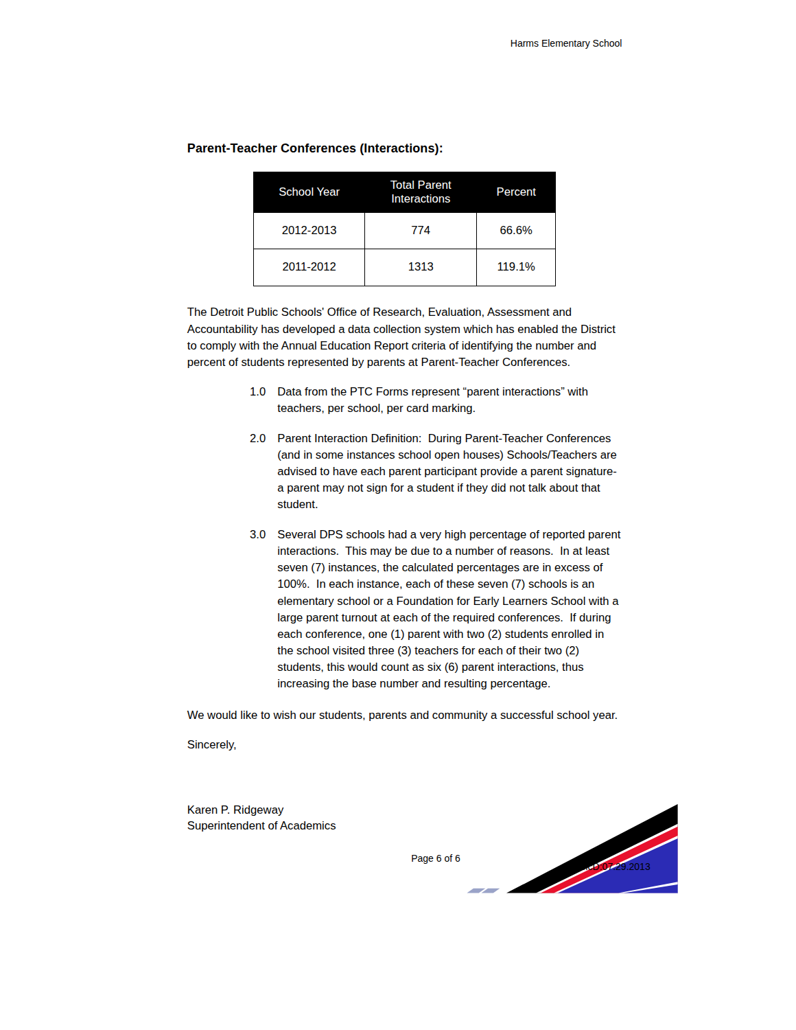Harms Elementary School
Parent-Teacher Conferences (Interactions):
| School Year | Total Parent Interactions | Percent |
| --- | --- | --- |
| 2012-2013 | 774 | 66.6% |
| 2011-2012 | 1313 | 119.1% |
The Detroit Public Schools' Office of Research, Evaluation, Assessment and Accountability has developed a data collection system which has enabled the District to comply with the Annual Education Report criteria of identifying the number and percent of students represented by parents at Parent-Teacher Conferences.
1.0 Data from the PTC Forms represent “parent interactions” with teachers, per school, per card marking.
2.0 Parent Interaction Definition: During Parent-Teacher Conferences (and in some instances school open houses) Schools/Teachers are advised to have each parent participant provide a parent signature-a parent may not sign for a student if they did not talk about that student.
3.0 Several DPS schools had a very high percentage of reported parent interactions. This may be due to a number of reasons. In at least seven (7) instances, the calculated percentages are in excess of 100%. In each instance, each of these seven (7) schools is an elementary school or a Foundation for Early Learners School with a large parent turnout at each of the required conferences. If during each conference, one (1) parent with two (2) students enrolled in the school visited three (3) teachers for each of their two (2) students, this would count as six (6) parent interactions, thus increasing the base number and resulting percentage.
We would like to wish our students, parents and community a successful school year.
Sincerely,
Karen P. Ridgeway
Superintendent of Academics
Page 6 of 6
cMcD:07.29.2013